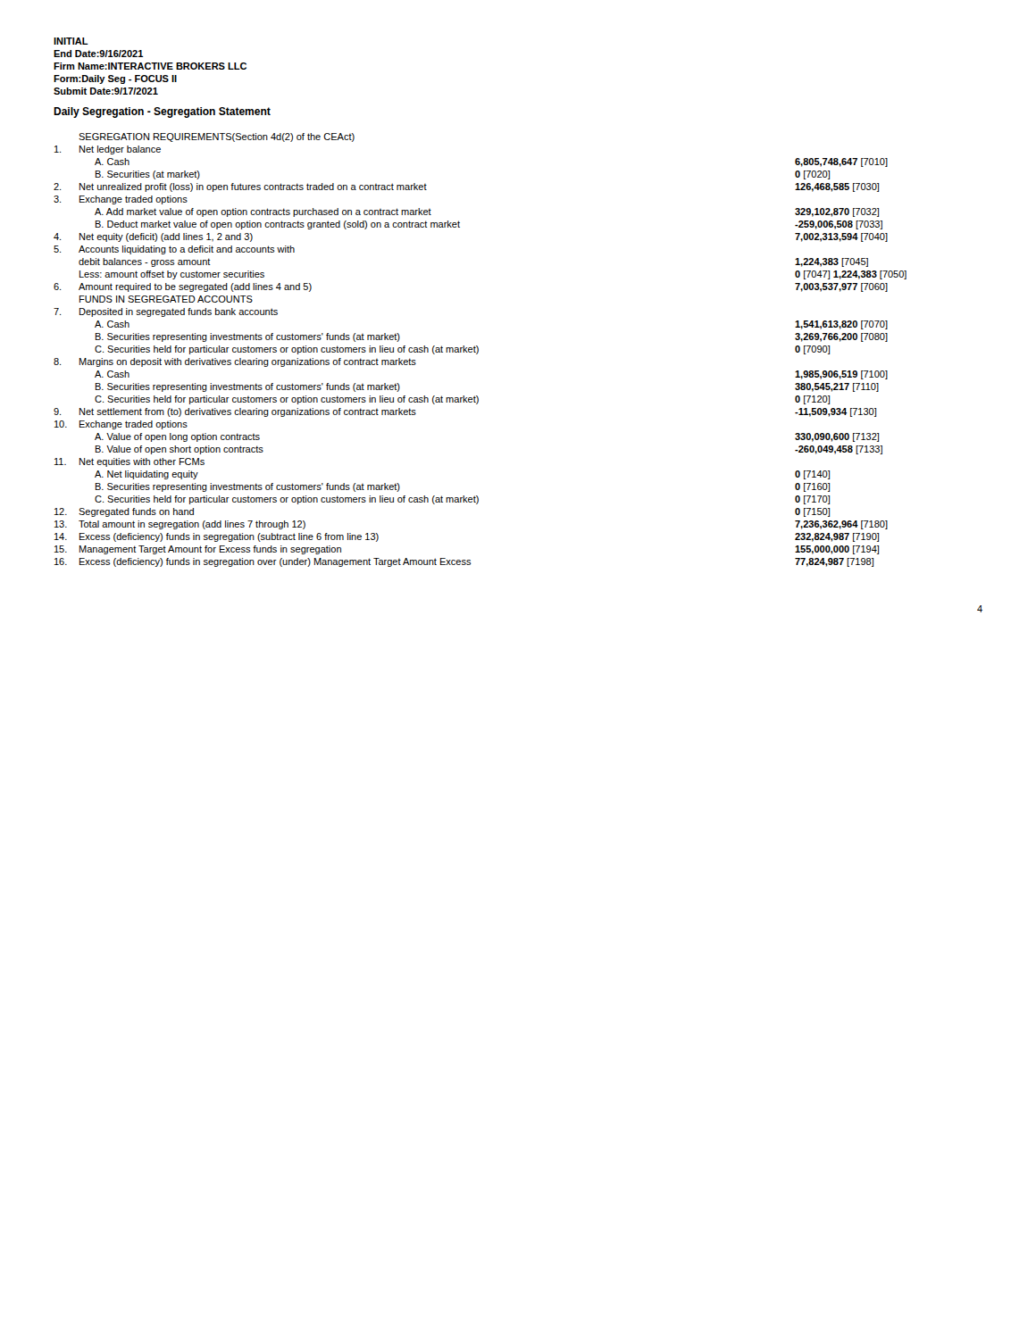INITIAL
End Date:9/16/2021
Firm Name:INTERACTIVE BROKERS LLC
Form:Daily Seg - FOCUS II
Submit Date:9/17/2021
Daily Segregation - Segregation Statement
| | SEGREGATION REQUIREMENTS(Section 4d(2) of the CEAct) | |
| 1. | Net ledger balance | |
| | A. Cash | 6,805,748,647 [7010] |
| | B. Securities (at market) | 0 [7020] |
| 2. | Net unrealized profit (loss) in open futures contracts traded on a contract market | 126,468,585 [7030] |
| 3. | Exchange traded options | |
| | A. Add market value of open option contracts purchased on a contract market | 329,102,870 [7032] |
| | B. Deduct market value of open option contracts granted (sold) on a contract market | -259,006,508 [7033] |
| 4. | Net equity (deficit) (add lines 1, 2 and 3) | 7,002,313,594 [7040] |
| 5. | Accounts liquidating to a deficit and accounts with | |
| | debit balances - gross amount | 1,224,383 [7045] |
| | Less: amount offset by customer securities | 0 [7047] 1,224,383 [7050] |
| 6. | Amount required to be segregated (add lines 4 and 5) | 7,003,537,977 [7060] |
| | FUNDS IN SEGREGATED ACCOUNTS | |
| 7. | Deposited in segregated funds bank accounts | |
| | A. Cash | 1,541,613,820 [7070] |
| | B. Securities representing investments of customers' funds (at market) | 3,269,766,200 [7080] |
| | C. Securities held for particular customers or option customers in lieu of cash (at market) | 0 [7090] |
| 8. | Margins on deposit with derivatives clearing organizations of contract markets | |
| | A. Cash | 1,985,906,519 [7100] |
| | B. Securities representing investments of customers' funds (at market) | 380,545,217 [7110] |
| | C. Securities held for particular customers or option customers in lieu of cash (at market) | 0 [7120] |
| 9. | Net settlement from (to) derivatives clearing organizations of contract markets | -11,509,934 [7130] |
| 10. | Exchange traded options | |
| | A. Value of open long option contracts | 330,090,600 [7132] |
| | B. Value of open short option contracts | -260,049,458 [7133] |
| 11. | Net equities with other FCMs | |
| | A. Net liquidating equity | 0 [7140] |
| | B. Securities representing investments of customers' funds (at market) | 0 [7160] |
| | C. Securities held for particular customers or option customers in lieu of cash (at market) | 0 [7170] |
| 12. | Segregated funds on hand | 0 [7150] |
| 13. | Total amount in segregation (add lines 7 through 12) | 7,236,362,964 [7180] |
| 14. | Excess (deficiency) funds in segregation (subtract line 6 from line 13) | 232,824,987 [7190] |
| 15. | Management Target Amount for Excess funds in segregation | 155,000,000 [7194] |
| 16. | Excess (deficiency) funds in segregation over (under) Management Target Amount Excess | 77,824,987 [7198] |
4